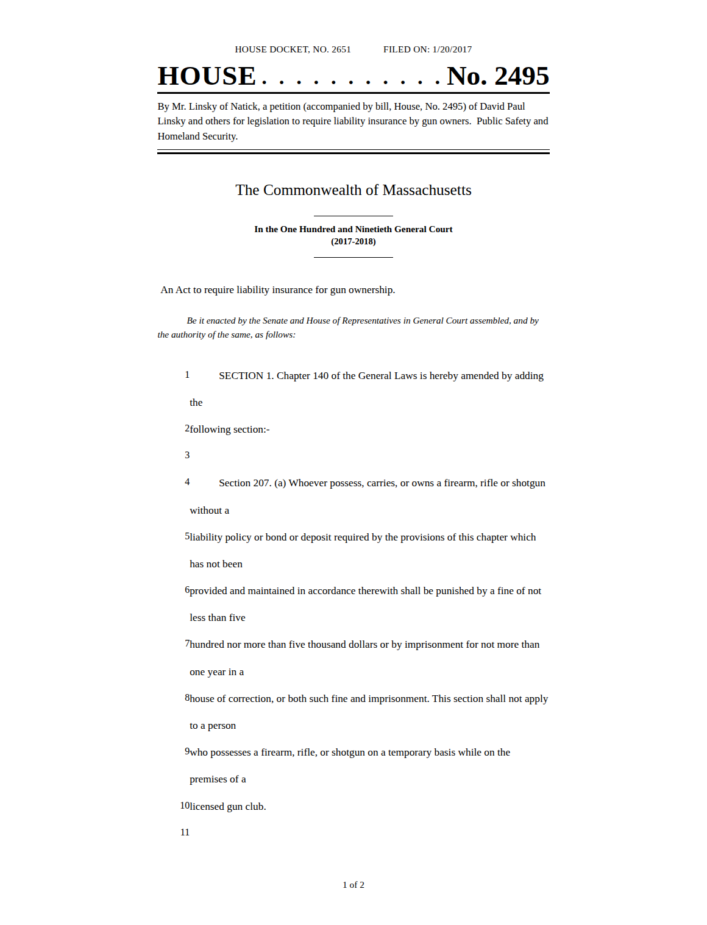HOUSE DOCKET, NO. 2651 FILED ON: 1/20/2017
HOUSE . . . . . . . . . . . . . . . No. 2495
By Mr. Linsky of Natick, a petition (accompanied by bill, House, No. 2495) of David Paul Linsky and others for legislation to require liability insurance by gun owners. Public Safety and Homeland Security.
The Commonwealth of Massachusetts
In the One Hundred and Ninetieth General Court
(2017-2018)
An Act to require liability insurance for gun ownership.
Be it enacted by the Senate and House of Representatives in General Court assembled, and by the authority of the same, as follows:
| 1 | SECTION 1. Chapter 140 of the General Laws is hereby amended by adding the |
| 2 | following section:- |
| 3 | |
| 4 | Section 207. (a) Whoever possess, carries, or owns a firearm, rifle or shotgun without a |
| 5 | liability policy or bond or deposit required by the provisions of this chapter which has not been |
| 6 | provided and maintained in accordance therewith shall be punished by a fine of not less than five |
| 7 | hundred nor more than five thousand dollars or by imprisonment for not more than one year in a |
| 8 | house of correction, or both such fine and imprisonment. This section shall not apply to a person |
| 9 | who possesses a firearm, rifle, or shotgun on a temporary basis while on the premises of a |
| 10 | licensed gun club. |
| 11 | |
1 of 2